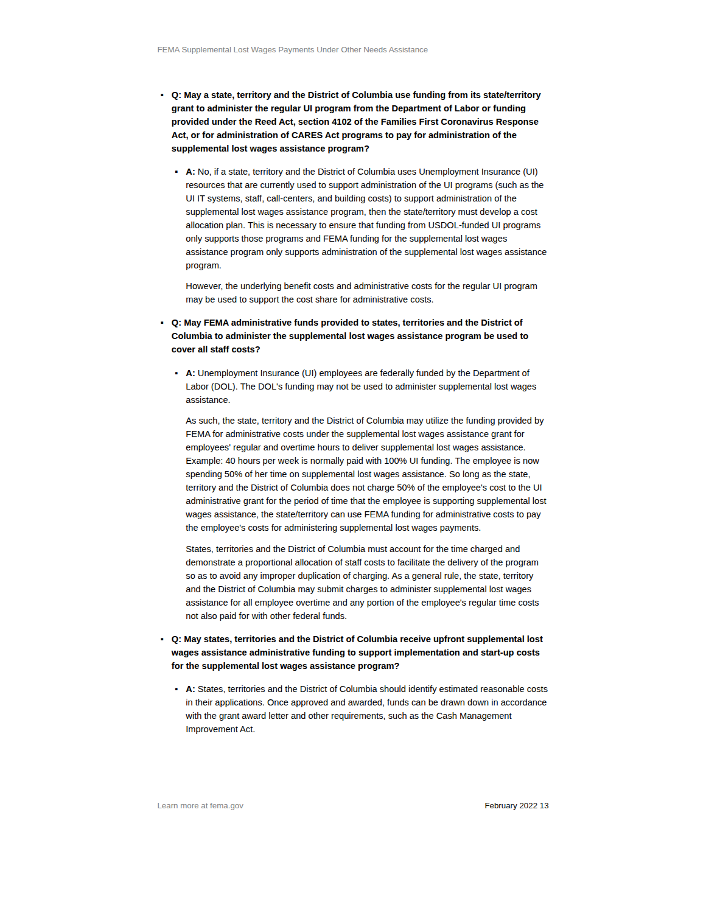FEMA Supplemental Lost Wages Payments Under Other Needs Assistance
Q: May a state, territory and the District of Columbia use funding from its state/territory grant to administer the regular UI program from the Department of Labor or funding provided under the Reed Act, section 4102 of the Families First Coronavirus Response Act, or for administration of CARES Act programs to pay for administration of the supplemental lost wages assistance program?
A: No, if a state, territory and the District of Columbia uses Unemployment Insurance (UI) resources that are currently used to support administration of the UI programs (such as the UI IT systems, staff, call-centers, and building costs) to support administration of the supplemental lost wages assistance program, then the state/territory must develop a cost allocation plan. This is necessary to ensure that funding from USDOL-funded UI programs only supports those programs and FEMA funding for the supplemental lost wages assistance program only supports administration of the supplemental lost wages assistance program.
However, the underlying benefit costs and administrative costs for the regular UI program may be used to support the cost share for administrative costs.
Q: May FEMA administrative funds provided to states, territories and the District of Columbia to administer the supplemental lost wages assistance program be used to cover all staff costs?
A: Unemployment Insurance (UI) employees are federally funded by the Department of Labor (DOL). The DOL's funding may not be used to administer supplemental lost wages assistance.
As such, the state, territory and the District of Columbia may utilize the funding provided by FEMA for administrative costs under the supplemental lost wages assistance grant for employees' regular and overtime hours to deliver supplemental lost wages assistance. Example: 40 hours per week is normally paid with 100% UI funding. The employee is now spending 50% of her time on supplemental lost wages assistance. So long as the state, territory and the District of Columbia does not charge 50% of the employee's cost to the UI administrative grant for the period of time that the employee is supporting supplemental lost wages assistance, the state/territory can use FEMA funding for administrative costs to pay the employee's costs for administering supplemental lost wages payments.
States, territories and the District of Columbia must account for the time charged and demonstrate a proportional allocation of staff costs to facilitate the delivery of the program so as to avoid any improper duplication of charging. As a general rule, the state, territory and the District of Columbia may submit charges to administer supplemental lost wages assistance for all employee overtime and any portion of the employee's regular time costs not also paid for with other federal funds.
Q: May states, territories and the District of Columbia receive upfront supplemental lost wages assistance administrative funding to support implementation and start-up costs for the supplemental lost wages assistance program?
A: States, territories and the District of Columbia should identify estimated reasonable costs in their applications. Once approved and awarded, funds can be drawn down in accordance with the grant award letter and other requirements, such as the Cash Management Improvement Act.
Learn more at fema.gov
February 2022 13